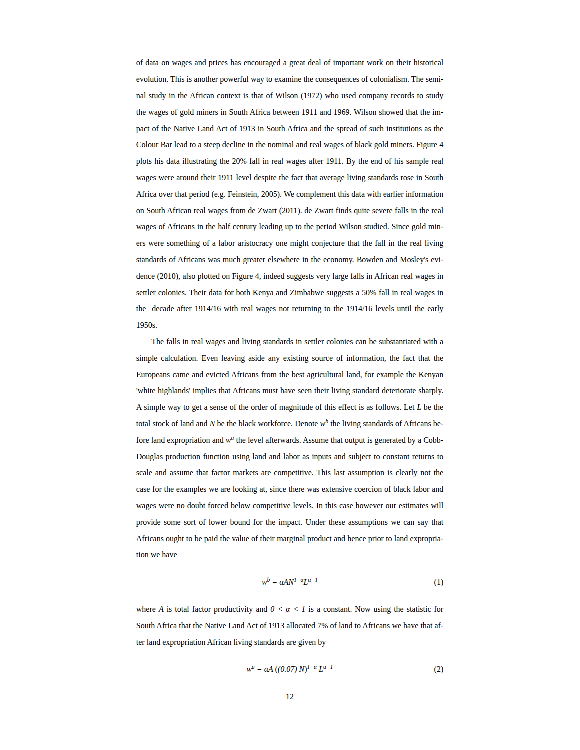of data on wages and prices has encouraged a great deal of important work on their historical evolution. This is another powerful way to examine the consequences of colonialism. The seminal study in the African context is that of Wilson (1972) who used company records to study the wages of gold miners in South Africa between 1911 and 1969. Wilson showed that the impact of the Native Land Act of 1913 in South Africa and the spread of such institutions as the Colour Bar lead to a steep decline in the nominal and real wages of black gold miners. Figure 4 plots his data illustrating the 20% fall in real wages after 1911. By the end of his sample real wages were around their 1911 level despite the fact that average living standards rose in South Africa over that period (e.g. Feinstein, 2005). We complement this data with earlier information on South African real wages from de Zwart (2011). de Zwart finds quite severe falls in the real wages of Africans in the half century leading up to the period Wilson studied. Since gold miners were something of a labor aristocracy one might conjecture that the fall in the real living standards of Africans was much greater elsewhere in the economy. Bowden and Mosley's evidence (2010), also plotted on Figure 4, indeed suggests very large falls in African real wages in settler colonies. Their data for both Kenya and Zimbabwe suggests a 50% fall in real wages in the decade after 1914/16 with real wages not returning to the 1914/16 levels until the early 1950s.
The falls in real wages and living standards in settler colonies can be substantiated with a simple calculation. Even leaving aside any existing source of information, the fact that the Europeans came and evicted Africans from the best agricultural land, for example the Kenyan 'white highlands' implies that Africans must have seen their living standard deteriorate sharply. A simple way to get a sense of the order of magnitude of this effect is as follows. Let L be the total stock of land and N be the black workforce. Denote wb the living standards of Africans before land expropriation and wa the level afterwards. Assume that output is generated by a Cobb-Douglas production function using land and labor as inputs and subject to constant returns to scale and assume that factor markets are competitive. This last assumption is clearly not the case for the examples we are looking at, since there was extensive coercion of black labor and wages were no doubt forced below competitive levels. In this case however our estimates will provide some sort of lower bound for the impact. Under these assumptions we can say that Africans ought to be paid the value of their marginal product and hence prior to land expropriation we have
wb = αAN1−αLα−1 (1)
where A is total factor productivity and 0 < α < 1 is a constant. Now using the statistic for South Africa that the Native Land Act of 1913 allocated 7% of land to Africans we have that after land expropriation African living standards are given by
wa = αA ((0.07) N)1−α Lα−1 (2)
12